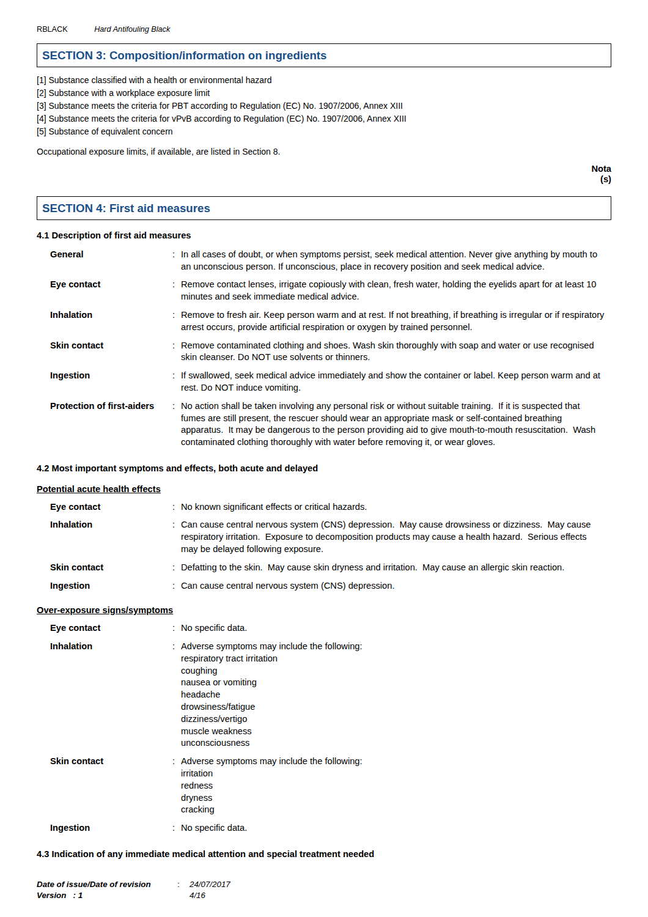RBLACK Hard Antifouling Black
SECTION 3: Composition/information on ingredients
[1] Substance classified with a health or environmental hazard
[2] Substance with a workplace exposure limit
[3] Substance meets the criteria for PBT according to Regulation (EC) No. 1907/2006, Annex XIII
[4] Substance meets the criteria for vPvB according to Regulation (EC) No. 1907/2006, Annex XIII
[5] Substance of equivalent concern
Occupational exposure limits, if available, are listed in Section 8.
Nota
(s)
SECTION 4: First aid measures
4.1 Description of first aid measures
| General | : | In all cases of doubt, or when symptoms persist, seek medical attention. Never give anything by mouth to an unconscious person. If unconscious, place in recovery position and seek medical advice. |
| Eye contact | : | Remove contact lenses, irrigate copiously with clean, fresh water, holding the eyelids apart for at least 10 minutes and seek immediate medical advice. |
| Inhalation | : | Remove to fresh air. Keep person warm and at rest. If not breathing, if breathing is irregular or if respiratory arrest occurs, provide artificial respiration or oxygen by trained personnel. |
| Skin contact | : | Remove contaminated clothing and shoes. Wash skin thoroughly with soap and water or use recognised skin cleanser. Do NOT use solvents or thinners. |
| Ingestion | : | If swallowed, seek medical advice immediately and show the container or label. Keep person warm and at rest. Do NOT induce vomiting. |
| Protection of first-aiders | : | No action shall be taken involving any personal risk or without suitable training. If it is suspected that fumes are still present, the rescuer should wear an appropriate mask or self-contained breathing apparatus. It may be dangerous to the person providing aid to give mouth-to-mouth resuscitation. Wash contaminated clothing thoroughly with water before removing it, or wear gloves. |
4.2 Most important symptoms and effects, both acute and delayed
Potential acute health effects
| Eye contact | : | No known significant effects or critical hazards. |
| Inhalation | : | Can cause central nervous system (CNS) depression. May cause drowsiness or dizziness. May cause respiratory irritation. Exposure to decomposition products may cause a health hazard. Serious effects may be delayed following exposure. |
| Skin contact | : | Defatting to the skin. May cause skin dryness and irritation. May cause an allergic skin reaction. |
| Ingestion | : | Can cause central nervous system (CNS) depression. |
Over-exposure signs/symptoms
| Eye contact | : | No specific data. |
| Inhalation | : | Adverse symptoms may include the following: respiratory tract irritation coughing nausea or vomiting headache drowsiness/fatigue dizziness/vertigo muscle weakness unconsciousness |
| Skin contact | : | Adverse symptoms may include the following: irritation redness dryness cracking |
| Ingestion | : | No specific data. |
4.3 Indication of any immediate medical attention and special treatment needed
Date of issue/Date of revision : 24/07/2017
Version : 1 4/16